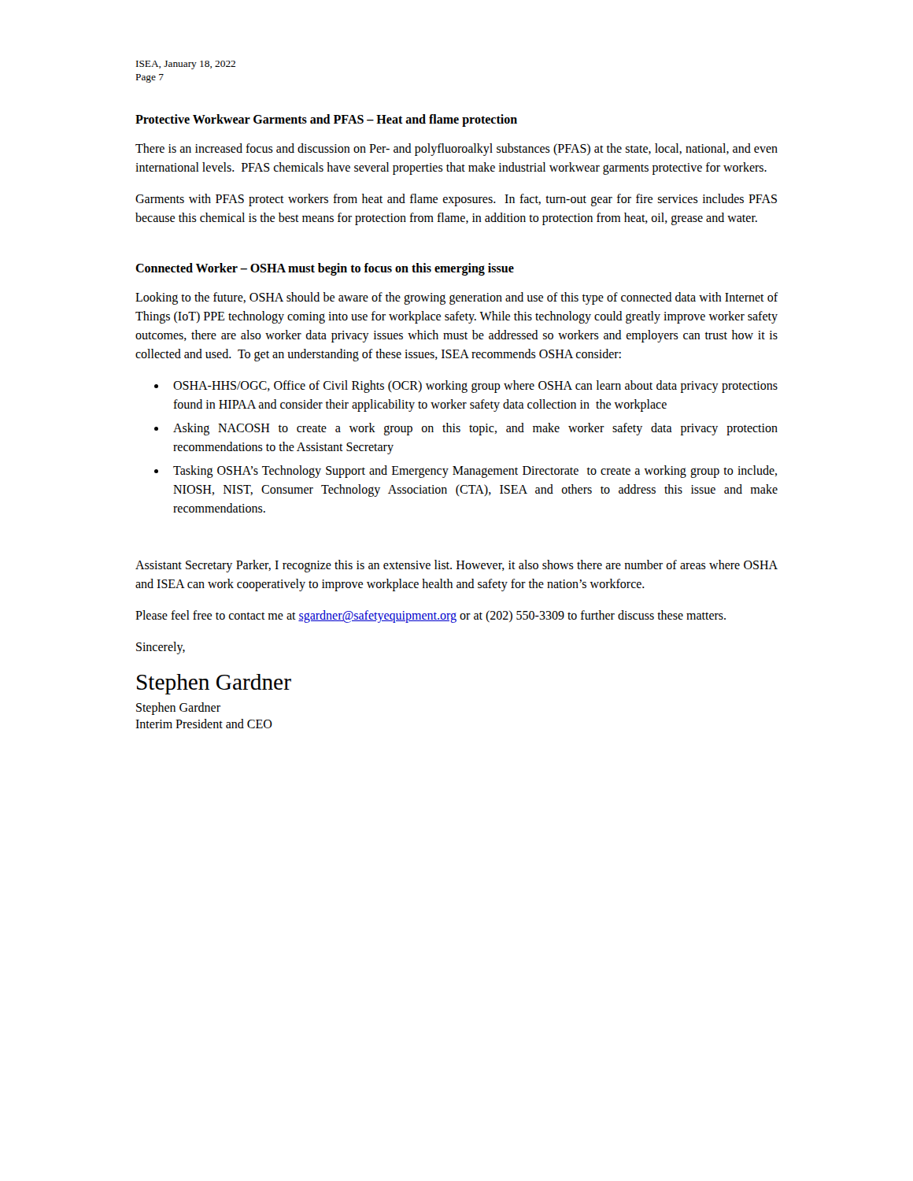ISEA, January 18, 2022
Page 7
Protective Workwear Garments and PFAS – Heat and flame protection
There is an increased focus and discussion on Per- and polyfluoroalkyl substances (PFAS) at the state, local, national, and even international levels. PFAS chemicals have several properties that make industrial workwear garments protective for workers.
Garments with PFAS protect workers from heat and flame exposures. In fact, turn-out gear for fire services includes PFAS because this chemical is the best means for protection from flame, in addition to protection from heat, oil, grease and water.
Connected Worker – OSHA must begin to focus on this emerging issue
Looking to the future, OSHA should be aware of the growing generation and use of this type of connected data with Internet of Things (IoT) PPE technology coming into use for workplace safety. While this technology could greatly improve worker safety outcomes, there are also worker data privacy issues which must be addressed so workers and employers can trust how it is collected and used. To get an understanding of these issues, ISEA recommends OSHA consider:
OSHA-HHS/OGC, Office of Civil Rights (OCR) working group where OSHA can learn about data privacy protections found in HIPAA and consider their applicability to worker safety data collection in the workplace
Asking NACOSH to create a work group on this topic, and make worker safety data privacy protection recommendations to the Assistant Secretary
Tasking OSHA’s Technology Support and Emergency Management Directorate to create a working group to include, NIOSH, NIST, Consumer Technology Association (CTA), ISEA and others to address this issue and make recommendations.
Assistant Secretary Parker, I recognize this is an extensive list. However, it also shows there are number of areas where OSHA and ISEA can work cooperatively to improve workplace health and safety for the nation’s workforce.
Please feel free to contact me at sgardner@safetyequipment.org or at (202) 550-3309 to further discuss these matters.
Sincerely,
Stephen Gardner
Stephen Gardner
Interim President and CEO